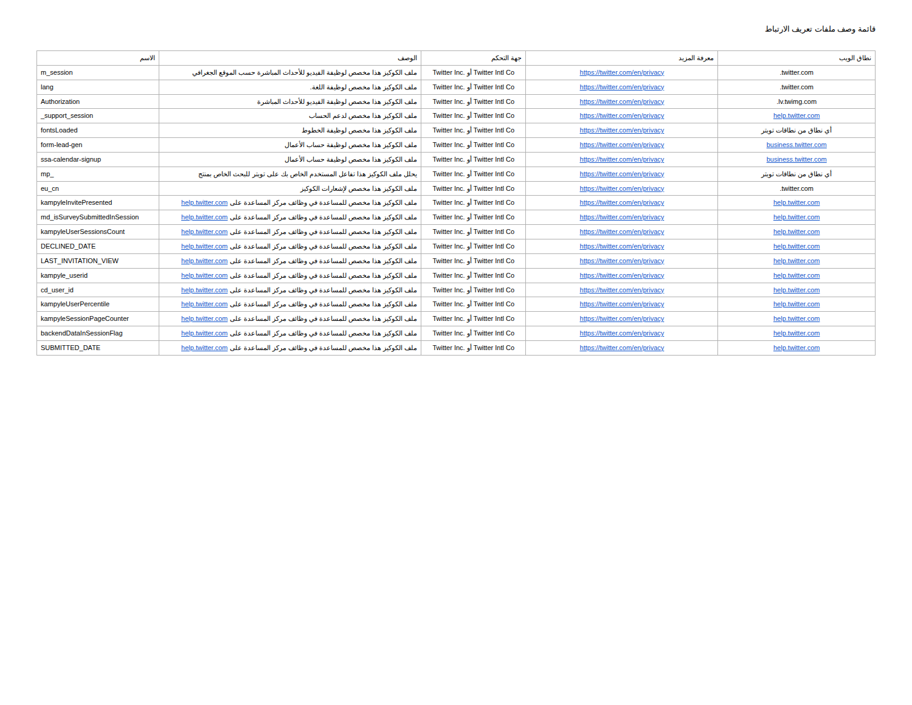قائمة وصف ملفات تعريف الارتباط
| نطاق الويب | معرفة المزيد | جهة التحكم | الوصف | الاسم |
| --- | --- | --- | --- | --- |
| .twitter.com | https://twitter.com/en/privacy | Twitter Inc. أو Twitter Intl Co | ملف الكوكيز هذا مخصص لوظيفة الفيديو للأحداث المباشرة حسب الموقع الجغرافي | m_session |
| .twitter.com | https://twitter.com/en/privacy | Twitter Inc. أو Twitter Intl Co | ملف الكوكيز هذا مخصص لوظيفة اللغة. | lang |
| .lv.twimg.com | https://twitter.com/en/privacy | Twitter Inc. أو Twitter Intl Co | ملف الكوكيز هذا مخصص لوظيفة الفيديو للأحداث المباشرة | Authorization |
| help.twitter.com | https://twitter.com/en/privacy | Twitter Inc. أو Twitter Intl Co | ملف الكوكيز هذا مخصص لدعم الحساب | _support_session |
| أي نطاق من نطاقات تويتر | https://twitter.com/en/privacy | Twitter Inc. أو Twitter Intl Co | ملف الكوكيز هذا مخصص لوظيفة الخطوط | fontsLoaded |
| business.twitter.com | https://twitter.com/en/privacy | Twitter Inc. أو Twitter Intl Co | ملف الكوكيز هذا مخصص لوظيفة حساب الأعمال | form-lead-gen |
| business.twitter.com | https://twitter.com/en/privacy | Twitter Inc. أو Twitter Intl Co | ملف الكوكيز هذا مخصص لوظيفة حساب الأعمال | ssa-calendar-signup |
| أي نطاق من نطاقات تويتر | https://twitter.com/en/privacy | Twitter Inc. أو Twitter Intl Co | يحلل ملف الكوكيز هذا تفاعل المستخدم الخاص بك على تويتر للبحث الخاص بمنتج | mp_ |
| .twitter.com | https://twitter.com/en/privacy | Twitter Inc. أو Twitter Intl Co | ملف الكوكيز هذا مخصص لإشعارات الكوكيز | eu_cn |
| help.twitter.com | https://twitter.com/en/privacy | Twitter Inc. أو Twitter Intl Co | ملف الكوكيز هذا مخصص للمساعدة في وظائف مركز المساعدة على help.twitter.com | kampyleInvitePresented |
| help.twitter.com | https://twitter.com/en/privacy | Twitter Inc. أو Twitter Intl Co | ملف الكوكيز هذا مخصص للمساعدة في وظائف مركز المساعدة على help.twitter.com | md_isSurveySubmittedInSession |
| help.twitter.com | https://twitter.com/en/privacy | Twitter Inc. أو Twitter Intl Co | ملف الكوكيز هذا مخصص للمساعدة في وظائف مركز المساعدة على help.twitter.com | kampyleUserSessionsCount |
| help.twitter.com | https://twitter.com/en/privacy | Twitter Inc. أو Twitter Intl Co | ملف الكوكيز هذا مخصص للمساعدة في وظائف مركز المساعدة على help.twitter.com | DECLINED_DATE |
| help.twitter.com | https://twitter.com/en/privacy | Twitter Inc. أو Twitter Intl Co | ملف الكوكيز هذا مخصص للمساعدة في وظائف مركز المساعدة على help.twitter.com | LAST_INVITATION_VIEW |
| help.twitter.com | https://twitter.com/en/privacy | Twitter Inc. أو Twitter Intl Co | ملف الكوكيز هذا مخصص للمساعدة في وظائف مركز المساعدة على help.twitter.com | kampyle_userid |
| help.twitter.com | https://twitter.com/en/privacy | Twitter Inc. أو Twitter Intl Co | ملف الكوكيز هذا مخصص للمساعدة في وظائف مركز المساعدة على help.twitter.com | cd_user_id |
| help.twitter.com | https://twitter.com/en/privacy | Twitter Inc. أو Twitter Intl Co | ملف الكوكيز هذا مخصص للمساعدة في وظائف مركز المساعدة على help.twitter.com | kampyleUserPercentile |
| help.twitter.com | https://twitter.com/en/privacy | Twitter Inc. أو Twitter Intl Co | ملف الكوكيز هذا مخصص للمساعدة في وظائف مركز المساعدة على help.twitter.com | kampyleSessionPageCounter |
| help.twitter.com | https://twitter.com/en/privacy | Twitter Inc. أو Twitter Intl Co | ملف الكوكيز هذا مخصص للمساعدة في وظائف مركز المساعدة على help.twitter.com | backendDataInSessionFlag |
| help.twitter.com | https://twitter.com/en/privacy | Twitter Inc. أو Twitter Intl Co | ملف الكوكيز هذا مخصص للمساعدة في وظائف مركز المساعدة على help.twitter.com | SUBMITTED_DATE |